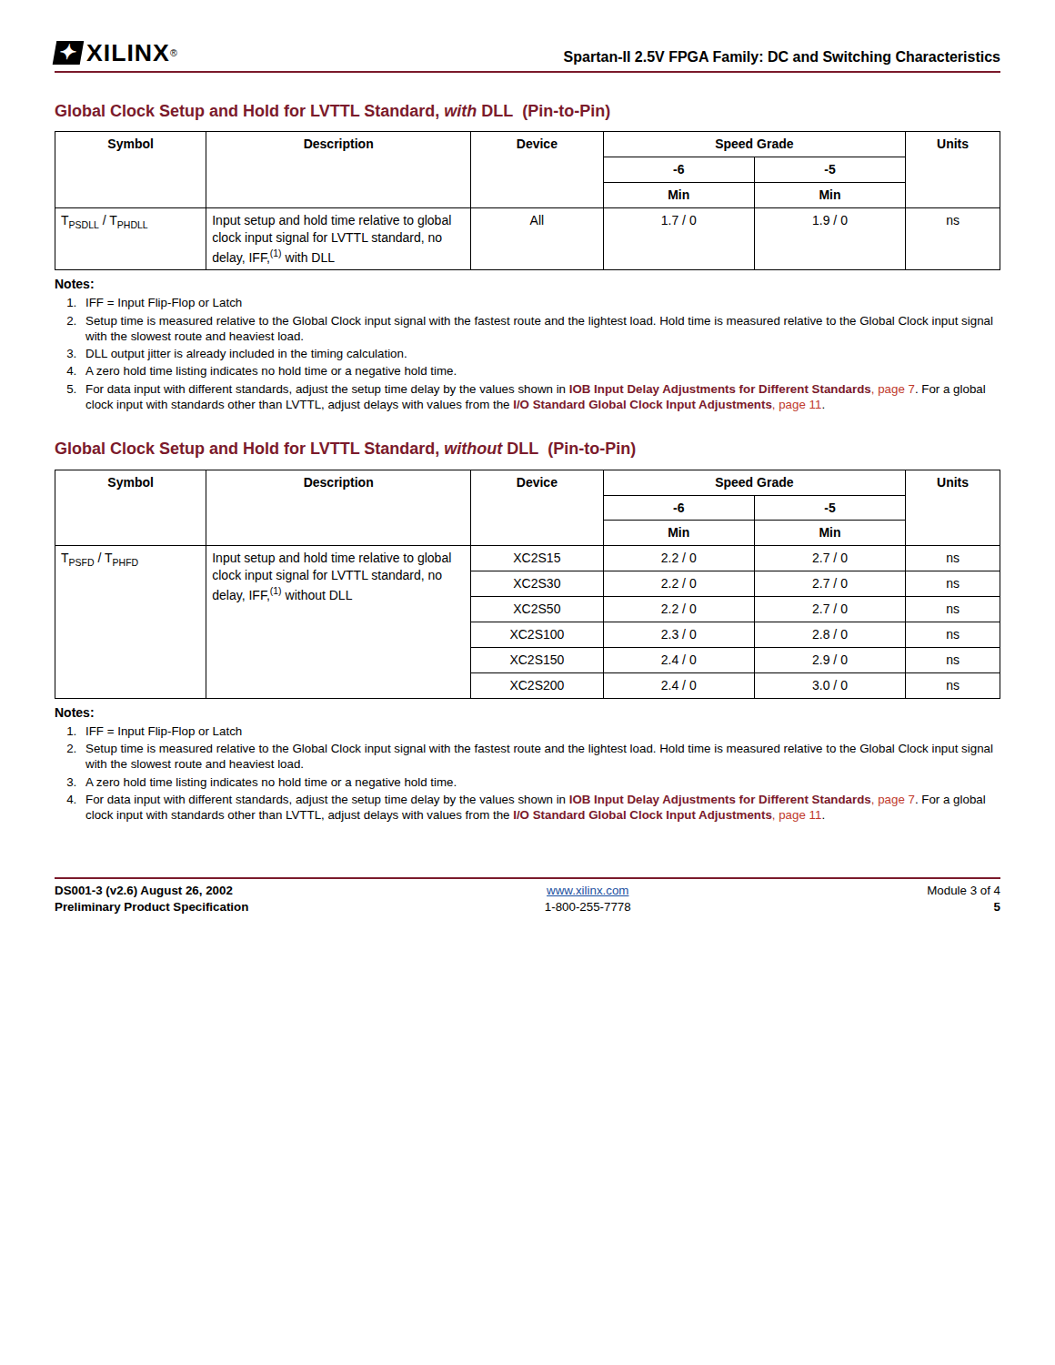✦XILINX®
Spartan-II 2.5V FPGA Family: DC and Switching Characteristics
Global Clock Setup and Hold for LVTTL Standard, with DLL (Pin-to-Pin)
| Symbol | Description | Device | Speed Grade | Units |
| --- | --- | --- | --- | --- |
| -6 | -5 |
| Min | Min |
| T PSDLL / T PHDLL | Input setup and hold time relative to global clock input signal for LVTTL standard, no delay, IFF, (1) with DLL | All | 1.7 / 0 | 1.9 / 0 | ns |
Notes:
IFF = Input Flip-Flop or Latch
Setup time is measured relative to the Global Clock input signal with the fastest route and the lightest load. Hold time is measured relative to the Global Clock input signal with the slowest route and heaviest load.
DLL output jitter is already included in the timing calculation.
A zero hold time listing indicates no hold time or a negative hold time.
For data input with different standards, adjust the setup time delay by the values shown in IOB Input Delay Adjustments for Different Standards, page 7. For a global clock input with standards other than LVTTL, adjust delays with values from the I/O Standard Global Clock Input Adjustments, page 11.
Global Clock Setup and Hold for LVTTL Standard, without DLL (Pin-to-Pin)
| Symbol | Description | Device | Speed Grade | Units |
| --- | --- | --- | --- | --- |
| -6 | -5 |
| Min | Min |
| T PSFD / T PHFD | Input setup and hold time relative to global clock input signal for LVTTL standard, no delay, IFF, (1) without DLL | XC2S15 | 2.2 / 0 | 2.7 / 0 | ns |
| XC2S30 | 2.2 / 0 | 2.7 / 0 | ns |
| XC2S50 | 2.2 / 0 | 2.7 / 0 | ns |
| XC2S100 | 2.3 / 0 | 2.8 / 0 | ns |
| XC2S150 | 2.4 / 0 | 2.9 / 0 | ns |
| XC2S200 | 2.4 / 0 | 3.0 / 0 | ns |
Notes:
IFF = Input Flip-Flop or Latch
Setup time is measured relative to the Global Clock input signal with the fastest route and the lightest load. Hold time is measured relative to the Global Clock input signal with the slowest route and heaviest load.
A zero hold time listing indicates no hold time or a negative hold time.
For data input with different standards, adjust the setup time delay by the values shown in IOB Input Delay Adjustments for Different Standards, page 7. For a global clock input with standards other than LVTTL, adjust delays with values from the I/O Standard Global Clock Input Adjustments, page 11.
DS001-3 (v2.6) August 26, 2002
Preliminary Product Specification
www.xilinx.com
1-800-255-7778
Module 3 of 4
5